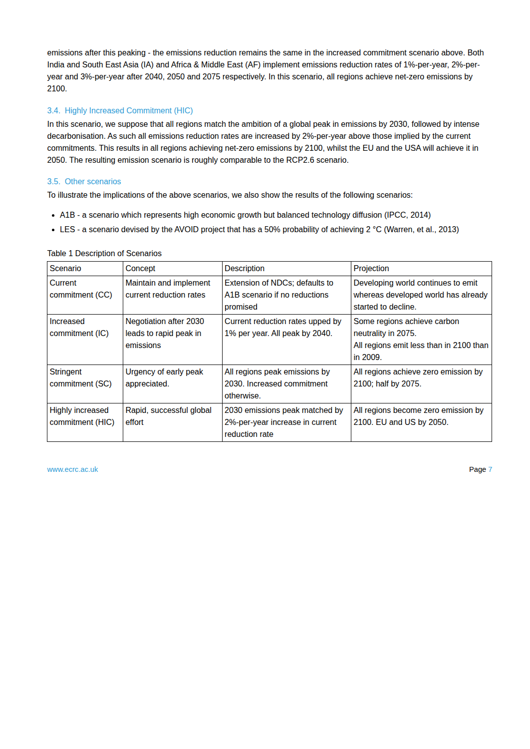emissions after this peaking - the emissions reduction remains the same in the increased commitment scenario above. Both India and South East Asia (IA) and Africa & Middle East (AF) implement emissions reduction rates of 1%-per-year, 2%-per-year and 3%-per-year after 2040, 2050 and 2075 respectively. In this scenario, all regions achieve net-zero emissions by 2100.
3.4. Highly Increased Commitment (HIC)
In this scenario, we suppose that all regions match the ambition of a global peak in emissions by 2030, followed by intense decarbonisation. As such all emissions reduction rates are increased by 2%-per-year above those implied by the current commitments. This results in all regions achieving net-zero emissions by 2100, whilst the EU and the USA will achieve it in 2050. The resulting emission scenario is roughly comparable to the RCP2.6 scenario.
3.5. Other scenarios
To illustrate the implications of the above scenarios, we also show the results of the following scenarios:
A1B - a scenario which represents high economic growth but balanced technology diffusion (IPCC, 2014)
LES - a scenario devised by the AVOID project that has a 50% probability of achieving 2 °C (Warren, et al., 2013)
Table 1 Description of Scenarios
| Scenario | Concept | Description | Projection |
| --- | --- | --- | --- |
| Current commitment (CC) | Maintain and implement current reduction rates | Extension of NDCs; defaults to A1B scenario if no reductions promised | Developing world continues to emit whereas developed world has already started to decline. |
| Increased commitment (IC) | Negotiation after 2030 leads to rapid peak in emissions | Current reduction rates upped by 1% per year. All peak by 2040. | Some regions achieve carbon neutrality in 2075. All regions emit less than in 2100 than in 2009. |
| Stringent commitment (SC) | Urgency of early peak appreciated. | All regions peak emissions by 2030. Increased commitment otherwise. | All regions achieve zero emission by 2100; half by 2075. |
| Highly increased commitment (HIC) | Rapid, successful global effort | 2030 emissions peak matched by 2%-per-year increase in current reduction rate | All regions become zero emission by 2100. EU and US by 2050. |
www.ecrc.ac.uk Page 7